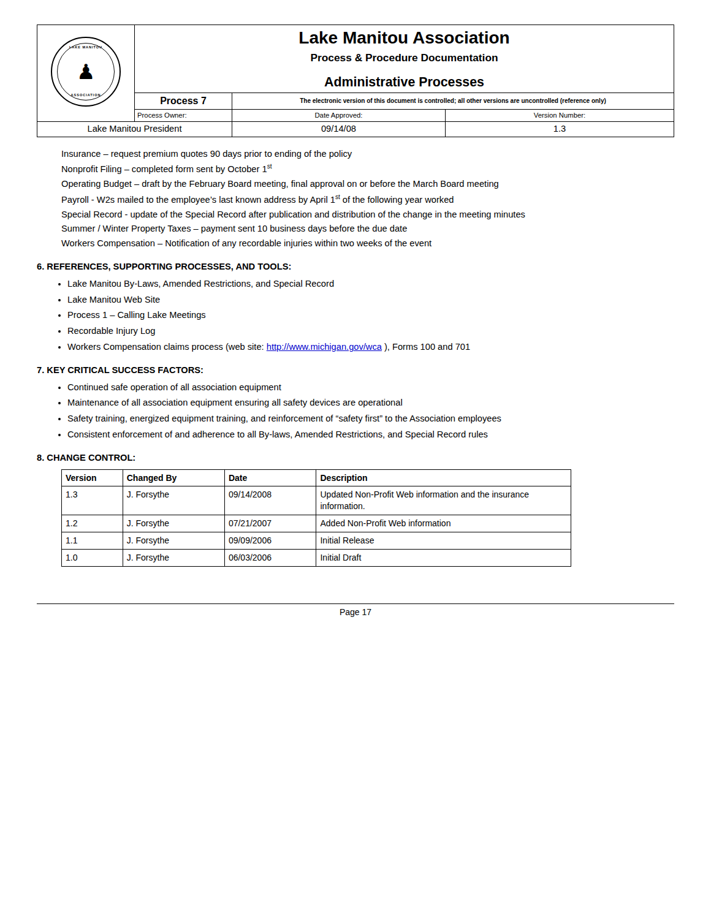| LAKE MANITOU ♟ ASSOCIATION | Lake Manitou Association Process & Procedure Documentation Administrative Processes |
| Process 7 | The electronic version of this document is controlled; all other versions are uncontrolled (reference only) |
| Process Owner: | Date Approved: | Version Number: |
| Lake Manitou President | 09/14/08 | 1.3 |
Insurance – request premium quotes 90 days prior to ending of the policy
Nonprofit Filing – completed form sent by October 1st
Operating Budget – draft by the February Board meeting, final approval on or before the March Board meeting
Payroll - W2s mailed to the employee’s last known address by April 1st of the following year worked
Special Record - update of the Special Record after publication and distribution of the change in the meeting minutes
Summer / Winter Property Taxes – payment sent 10 business days before the due date
Workers Compensation – Notification of any recordable injuries within two weeks of the event
6. REFERENCES, SUPPORTING PROCESSES, AND TOOLS:
Lake Manitou By-Laws, Amended Restrictions, and Special Record
Lake Manitou Web Site
Process 1 – Calling Lake Meetings
Recordable Injury Log
Workers Compensation claims process (web site: http://www.michigan.gov/wca ), Forms 100 and 701
7. KEY CRITICAL SUCCESS FACTORS:
Continued safe operation of all association equipment
Maintenance of all association equipment ensuring all safety devices are operational
Safety training, energized equipment training, and reinforcement of “safety first” to the Association employees
Consistent enforcement of and adherence to all By-laws, Amended Restrictions, and Special Record rules
8. CHANGE CONTROL:
| Version | Changed By | Date | Description |
| --- | --- | --- | --- |
| 1.3 | J. Forsythe | 09/14/2008 | Updated Non-Profit Web information and the insurance information. |
| 1.2 | J. Forsythe | 07/21/2007 | Added Non-Profit Web information |
| 1.1 | J. Forsythe | 09/09/2006 | Initial Release |
| 1.0 | J. Forsythe | 06/03/2006 | Initial Draft |
Page 17